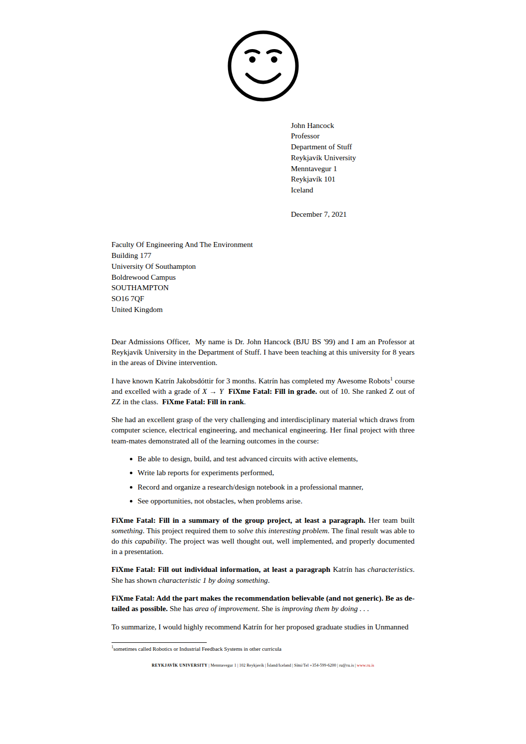John Hancock
Professor
Department of Stuff
Reykjavík University
Menntavegur 1
Reykjavík 101
Iceland
December 7, 2021
Faculty Of Engineering And The Environment
Building 177
University Of Southampton
Boldrewood Campus
SOUTHAMPTON
SO16 7QF
United Kingdom
Dear Admissions Officer, My name is Dr. John Hancock (BJU BS '99) and I am an Professor at Reykjavík University in the Department of Stuff. I have been teaching at this university for 8 years in the areas of Divine intervention.
I have known Katrín Jakobsdóttir for 3 months. Katrín has completed my Awesome Robots1 course and excelled with a grade of X → Y FiXme Fatal: Fill in grade. out of 10. She ranked Z out of ZZ in the class. FiXme Fatal: Fill in rank.
She had an excellent grasp of the very challenging and interdisciplinary material which draws from computer science, electrical engineering, and mechanical engineering. Her final project with three team-mates demonstrated all of the learning outcomes in the course:
Be able to design, build, and test advanced circuits with active elements,
Write lab reports for experiments performed,
Record and organize a research/design notebook in a professional manner,
See opportunities, not obstacles, when problems arise.
FiXme Fatal: Fill in a summary of the group project, at least a paragraph. Her team built something. This project required them to solve this interesting problem. The final result was able to do this capability. The project was well thought out, well implemented, and properly documented in a presentation.
FiXme Fatal: Fill out individual information, at least a paragraph Katrín has characteristics. She has shown characteristic 1 by doing something.
FiXme Fatal: Add the part makes the recommendation believable (and not generic). Be as detailed as possible. She has area of improvement. She is improving them by doing . . .
To summarize, I would highly recommend Katrín for her proposed graduate studies in Unmanned
1sometimes called Robotics or Industrial Feedback Systems in other curricula
REYKJAVÍK UNIVERSITY|Menntavegur 1|102 Reykjavík|Ísland/Iceland|Sími/Tel +354-599-6200|ru@ru.is|www.ru.is